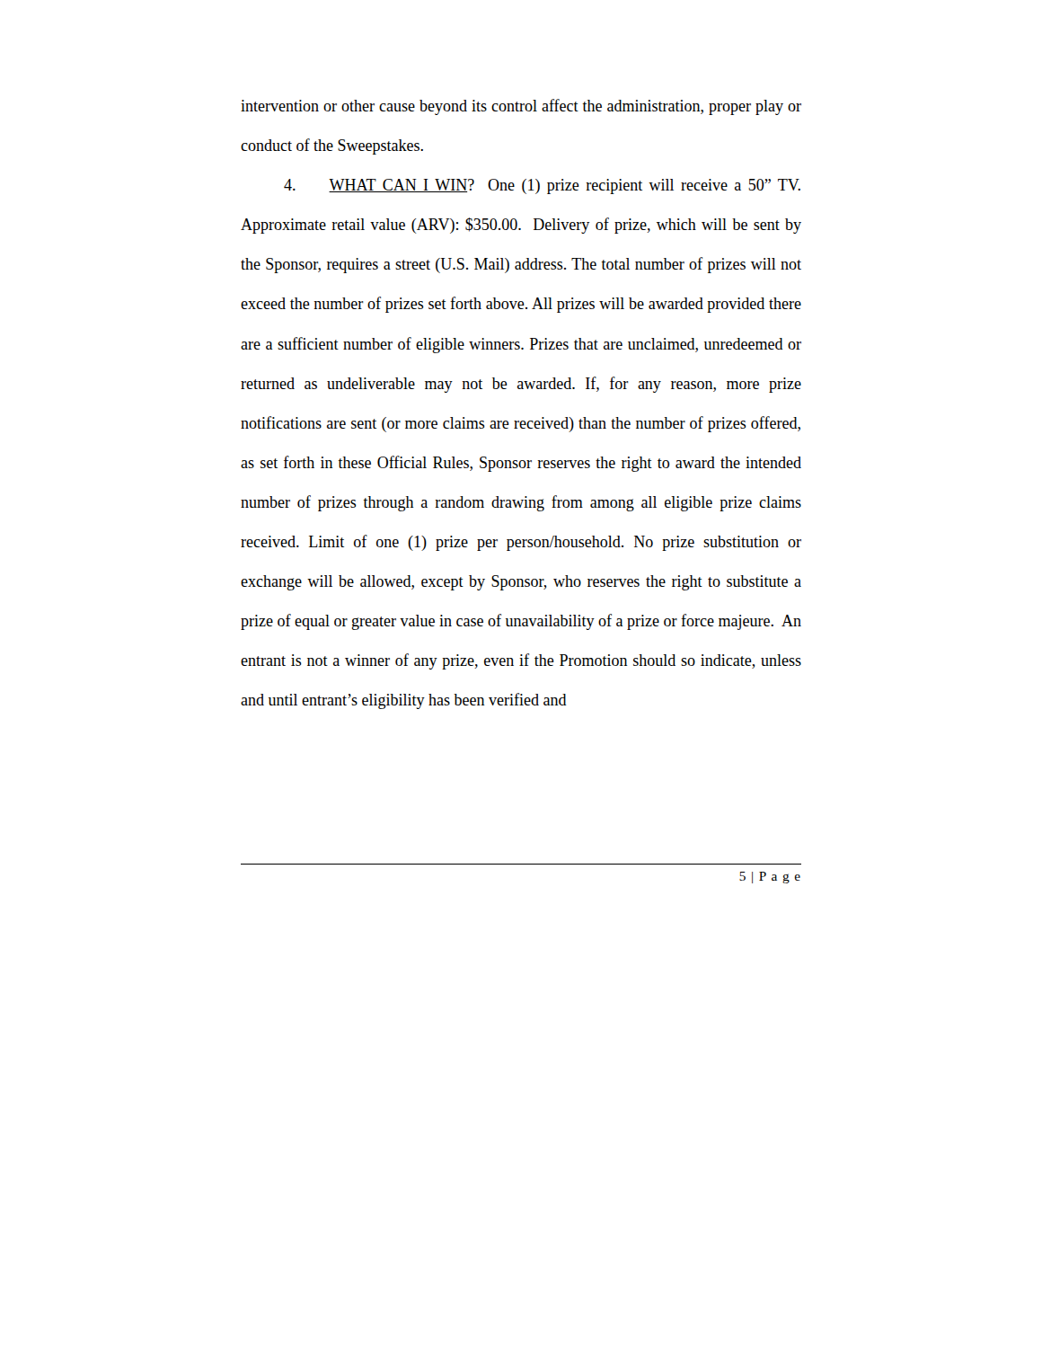intervention or other cause beyond its control affect the administration, proper play or conduct of the Sweepstakes.
4. WHAT CAN I WIN? One (1) prize recipient will receive a 50” TV. Approximate retail value (ARV): $350.00. Delivery of prize, which will be sent by the Sponsor, requires a street (U.S. Mail) address. The total number of prizes will not exceed the number of prizes set forth above. All prizes will be awarded provided there are a sufficient number of eligible winners. Prizes that are unclaimed, unredeemed or returned as undeliverable may not be awarded. If, for any reason, more prize notifications are sent (or more claims are received) than the number of prizes offered, as set forth in these Official Rules, Sponsor reserves the right to award the intended number of prizes through a random drawing from among all eligible prize claims received. Limit of one (1) prize per person/household. No prize substitution or exchange will be allowed, except by Sponsor, who reserves the right to substitute a prize of equal or greater value in case of unavailability of a prize or force majeure. An entrant is not a winner of any prize, even if the Promotion should so indicate, unless and until entrant’s eligibility has been verified and
5 | P a g e